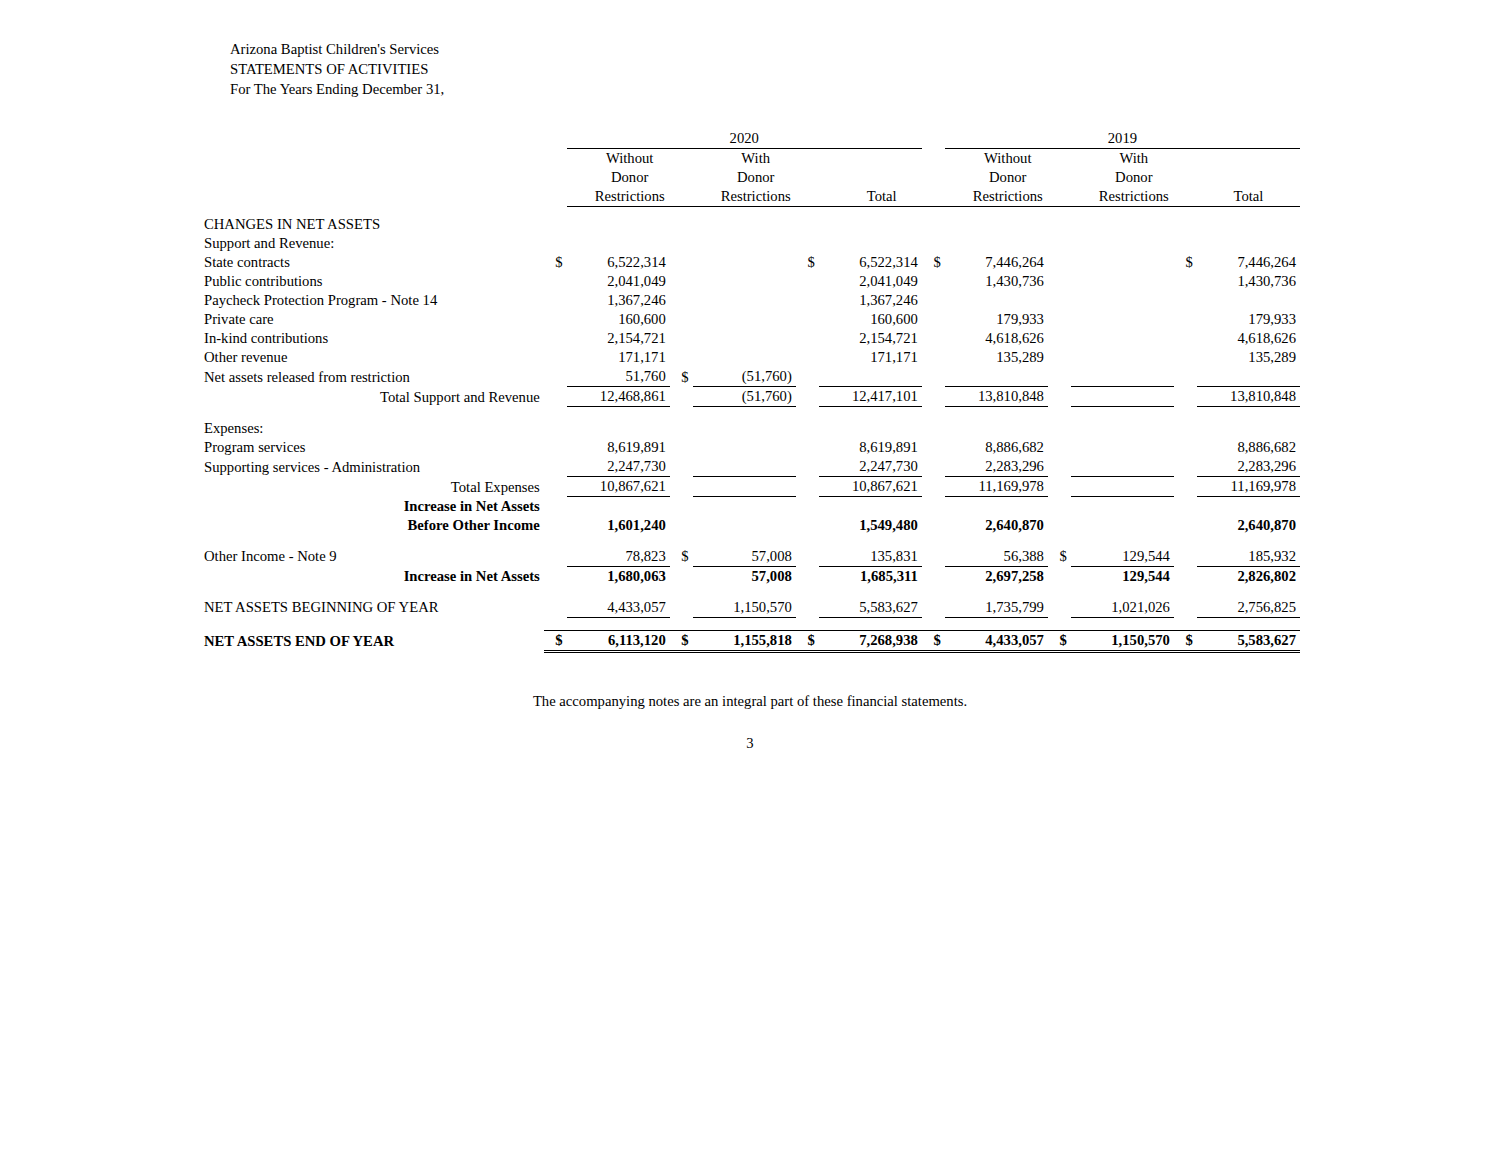Arizona Baptist Children's Services
STATEMENTS OF ACTIVITIES
For The Years Ending December 31,
| | | 2020 | | 2019 |
| | | Without | With | | | Without | With | |
| | | Donor | Donor | | | Donor | Donor | |
| | | Restrictions | Restrictions | Total | Restrictions | Restrictions | Total |
| CHANGES IN NET ASSETS | |
| Support and Revenue: | |
| State contracts | $ | 6,522,314 | | | $ | 6,522,314 | $ | 7,446,264 | | | $ | 7,446,264 |
| Public contributions | | 2,041,049 | | | | 2,041,049 | | 1,430,736 | | | | 1,430,736 |
| Paycheck Protection Program - Note 14 | | 1,367,246 | | | | 1,367,246 | | | | | | |
| Private care | | 160,600 | | | | 160,600 | | 179,933 | | | | 179,933 |
| In-kind contributions | | 2,154,721 | | | | 2,154,721 | | 4,618,626 | | | | 4,618,626 |
| Other revenue | | 171,171 | | | | 171,171 | | 135,289 | | | | 135,289 |
| Net assets released from restriction | | 51,760 | $ | (51,760) | | | | | | | | |
| Total Support and Revenue | | 12,468,861 | | (51,760) | | 12,417,101 | | 13,810,848 | | | | 13,810,848 |
| Expenses: | |
| Program services | | 8,619,891 | | | | 8,619,891 | | 8,886,682 | | | | 8,886,682 |
| Supporting services - Administration | | 2,247,730 | | | | 2,247,730 | | 2,283,296 | | | | 2,283,296 |
| Total Expenses | | 10,867,621 | | | | 10,867,621 | | 11,169,978 | | | | 11,169,978 |
| Increase in Net Assets | |
| Before Other Income | | 1,601,240 | | | | 1,549,480 | | 2,640,870 | | | | 2,640,870 |
| Other Income - Note 9 | | 78,823 | $ | 57,008 | | 135,831 | | 56,388 | $ | 129,544 | | 185,932 |
| Increase in Net Assets | | 1,680,063 | | 57,008 | | 1,685,311 | | 2,697,258 | | 129,544 | | 2,826,802 |
| NET ASSETS BEGINNING OF YEAR | | 4,433,057 | | 1,150,570 | | 5,583,627 | | 1,735,799 | | 1,021,026 | | 2,756,825 |
| NET ASSETS END OF YEAR | $ | 6,113,120 | $ | 1,155,818 | $ | 7,268,938 | $ | 4,433,057 | $ | 1,150,570 | $ | 5,583,627 |
The accompanying notes are an integral part of these financial statements.
3